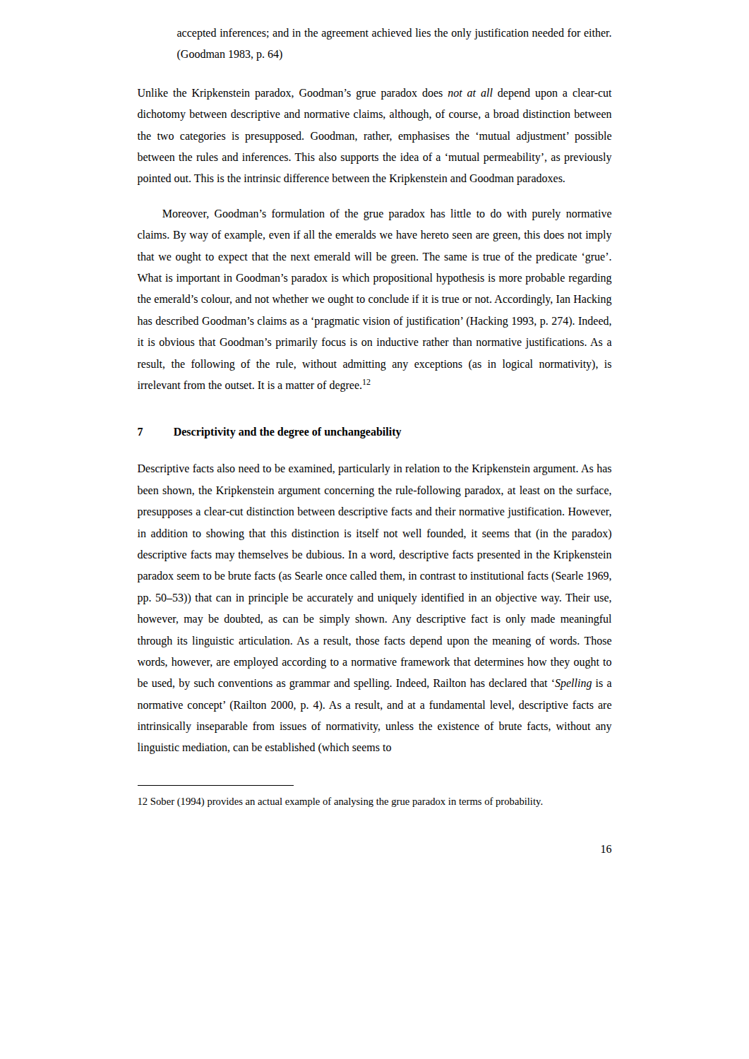accepted inferences; and in the agreement achieved lies the only justification needed for either. (Goodman 1983, p. 64)
Unlike the Kripkenstein paradox, Goodman’s grue paradox does not at all depend upon a clear-cut dichotomy between descriptive and normative claims, although, of course, a broad distinction between the two categories is presupposed. Goodman, rather, emphasises the ‘mutual adjustment’ possible between the rules and inferences. This also supports the idea of a ‘mutual permeability’, as previously pointed out. This is the intrinsic difference between the Kripkenstein and Goodman paradoxes.
Moreover, Goodman’s formulation of the grue paradox has little to do with purely normative claims. By way of example, even if all the emeralds we have hereto seen are green, this does not imply that we ought to expect that the next emerald will be green. The same is true of the predicate ‘grue’. What is important in Goodman’s paradox is which propositional hypothesis is more probable regarding the emerald’s colour, and not whether we ought to conclude if it is true or not. Accordingly, Ian Hacking has described Goodman’s claims as a ‘pragmatic vision of justification’ (Hacking 1993, p. 274). Indeed, it is obvious that Goodman’s primarily focus is on inductive rather than normative justifications. As a result, the following of the rule, without admitting any exceptions (as in logical normativity), is irrelevant from the outset. It is a matter of degree.12
7 Descriptivity and the degree of unchangeability
Descriptive facts also need to be examined, particularly in relation to the Kripkenstein argument. As has been shown, the Kripkenstein argument concerning the rule-following paradox, at least on the surface, presupposes a clear-cut distinction between descriptive facts and their normative justification. However, in addition to showing that this distinction is itself not well founded, it seems that (in the paradox) descriptive facts may themselves be dubious. In a word, descriptive facts presented in the Kripkenstein paradox seem to be brute facts (as Searle once called them, in contrast to institutional facts (Searle 1969, pp. 50–53)) that can in principle be accurately and uniquely identified in an objective way. Their use, however, may be doubted, as can be simply shown. Any descriptive fact is only made meaningful through its linguistic articulation. As a result, those facts depend upon the meaning of words. Those words, however, are employed according to a normative framework that determines how they ought to be used, by such conventions as grammar and spelling. Indeed, Railton has declared that ‘Spelling is a normative concept’ (Railton 2000, p. 4). As a result, and at a fundamental level, descriptive facts are intrinsically inseparable from issues of normativity, unless the existence of brute facts, without any linguistic mediation, can be established (which seems to
12 Sober (1994) provides an actual example of analysing the grue paradox in terms of probability.
16